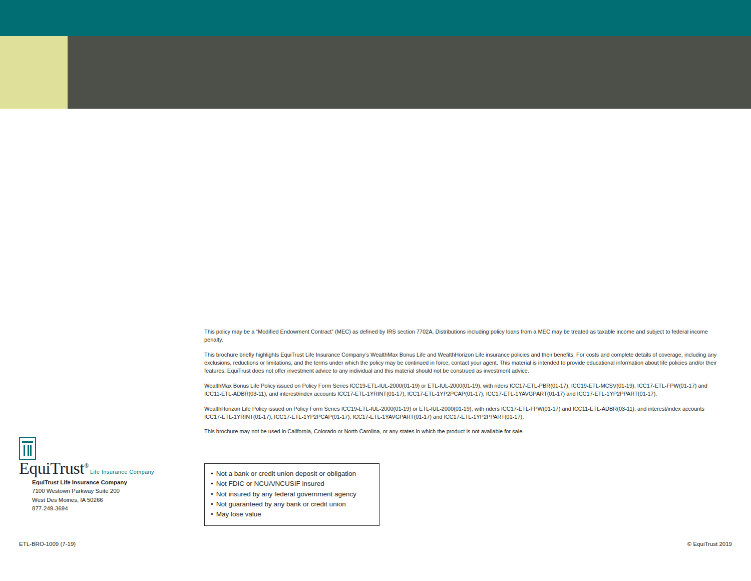This policy may be a “Modified Endowment Contract” (MEC) as defined by IRS section 7702A. Distributions including policy loans from a MEC may be treated as taxable income and subject to federal income penalty.
This brochure briefly highlights EquiTrust Life Insurance Company’s WealthMax Bonus Life and WealthHorizon Life insurance policies and their benefits. For costs and complete details of coverage, including any exclusions, reductions or limitations, and the terms under which the policy may be continued in force, contact your agent. This material is intended to provide educational information about life policies and/or their features. EquiTrust does not offer investment advice to any individual and this material should not be construed as investment advice.
WealthMax Bonus Life Policy issued on Policy Form Series ICC19-ETL-IUL-2000(01-19) or ETL-IUL-2000(01-19), with riders ICC17-ETL-PBR(01-17), ICC19-ETL-MCSV(01-19), ICC17-ETL-FPW(01-17) and ICC11-ETL-ADBR(03-11), and interest/index accounts ICC17-ETL-1YRINT(01-17), ICC17-ETL-1YP2PCAP(01-17), ICC17-ETL-1YAVGPART(01-17) and ICC17-ETL-1YP2PPART(01-17).
WealthHorizon Life Policy issued on Policy Form Series ICC19-ETL-IUL-2000(01-19) or ETL-IUL-2000(01-19), with riders ICC17-ETL-FPW(01-17) and ICC11-ETL-ADBR(03-11), and interest/index accounts ICC17-ETL-1YRINT(01-17), ICC17-ETL-1YP2PCAP(01-17), ICC17-ETL-1YAVGPART(01-17) and ICC17-ETL-1YP2PPART(01-17).
This brochure may not be used in California, Colorado or North Carolina, or any states in which the product is not available for sale.
EquiTrust® Life Insurance Company
EquiTrust Life Insurance Company
7100 Westown Parkway Suite 200
West Des Moines, IA 50266
877-249-3694
Not a bank or credit union deposit or obligation
Not FDIC or NCUA/NCUSIF insured
Not insured by any federal government agency
Not guaranteed by any bank or credit union
May lose value
ETL-BRO-1009 (7-19)
© EquiTrust 2019